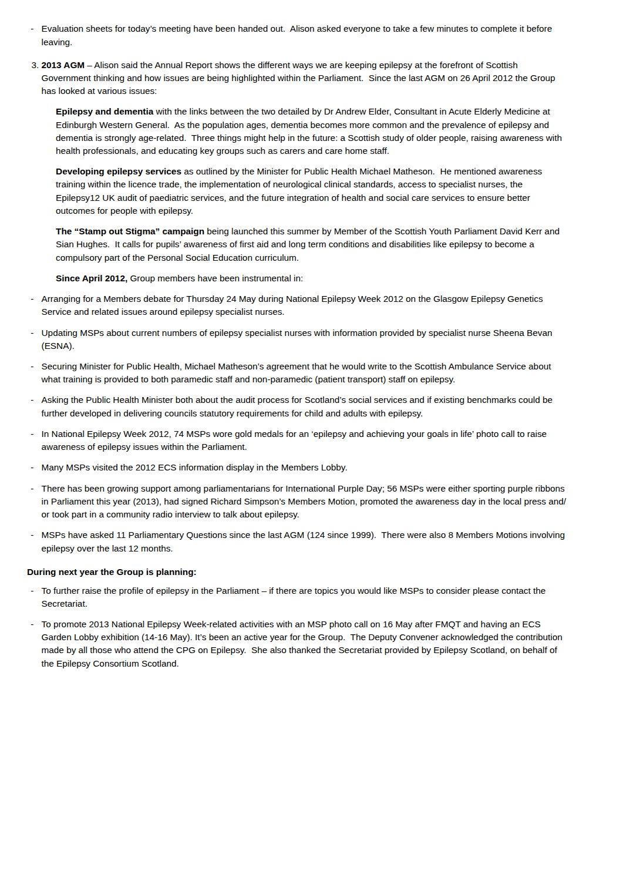Evaluation sheets for today’s meeting have been handed out. Alison asked everyone to take a few minutes to complete it before leaving.
2013 AGM – Alison said the Annual Report shows the different ways we are keeping epilepsy at the forefront of Scottish Government thinking and how issues are being highlighted within the Parliament. Since the last AGM on 26 April 2012 the Group has looked at various issues:
Epilepsy and dementia with the links between the two detailed by Dr Andrew Elder, Consultant in Acute Elderly Medicine at Edinburgh Western General. As the population ages, dementia becomes more common and the prevalence of epilepsy and dementia is strongly age-related. Three things might help in the future: a Scottish study of older people, raising awareness with health professionals, and educating key groups such as carers and care home staff.
Developing epilepsy services as outlined by the Minister for Public Health Michael Matheson. He mentioned awareness training within the licence trade, the implementation of neurological clinical standards, access to specialist nurses, the Epilepsy12 UK audit of paediatric services, and the future integration of health and social care services to ensure better outcomes for people with epilepsy.
The “Stamp out Stigma” campaign being launched this summer by Member of the Scottish Youth Parliament David Kerr and Sian Hughes. It calls for pupils’ awareness of first aid and long term conditions and disabilities like epilepsy to become a compulsory part of the Personal Social Education curriculum.
Since April 2012, Group members have been instrumental in:
Arranging for a Members debate for Thursday 24 May during National Epilepsy Week 2012 on the Glasgow Epilepsy Genetics Service and related issues around epilepsy specialist nurses.
Updating MSPs about current numbers of epilepsy specialist nurses with information provided by specialist nurse Sheena Bevan (ESNA).
Securing Minister for Public Health, Michael Matheson’s agreement that he would write to the Scottish Ambulance Service about what training is provided to both paramedic staff and non-paramedic (patient transport) staff on epilepsy.
Asking the Public Health Minister both about the audit process for Scotland’s social services and if existing benchmarks could be further developed in delivering councils statutory requirements for child and adults with epilepsy.
In National Epilepsy Week 2012, 74 MSPs wore gold medals for an ‘epilepsy and achieving your goals in life’ photo call to raise awareness of epilepsy issues within the Parliament.
Many MSPs visited the 2012 ECS information display in the Members Lobby.
There has been growing support among parliamentarians for International Purple Day; 56 MSPs were either sporting purple ribbons in Parliament this year (2013), had signed Richard Simpson’s Members Motion, promoted the awareness day in the local press and/ or took part in a community radio interview to talk about epilepsy.
MSPs have asked 11 Parliamentary Questions since the last AGM (124 since 1999). There were also 8 Members Motions involving epilepsy over the last 12 months.
During next year the Group is planning:
To further raise the profile of epilepsy in the Parliament – if there are topics you would like MSPs to consider please contact the Secretariat.
To promote 2013 National Epilepsy Week-related activities with an MSP photo call on 16 May after FMQT and having an ECS Garden Lobby exhibition (14-16 May). It’s been an active year for the Group. The Deputy Convener acknowledged the contribution made by all those who attend the CPG on Epilepsy. She also thanked the Secretariat provided by Epilepsy Scotland, on behalf of the Epilepsy Consortium Scotland.